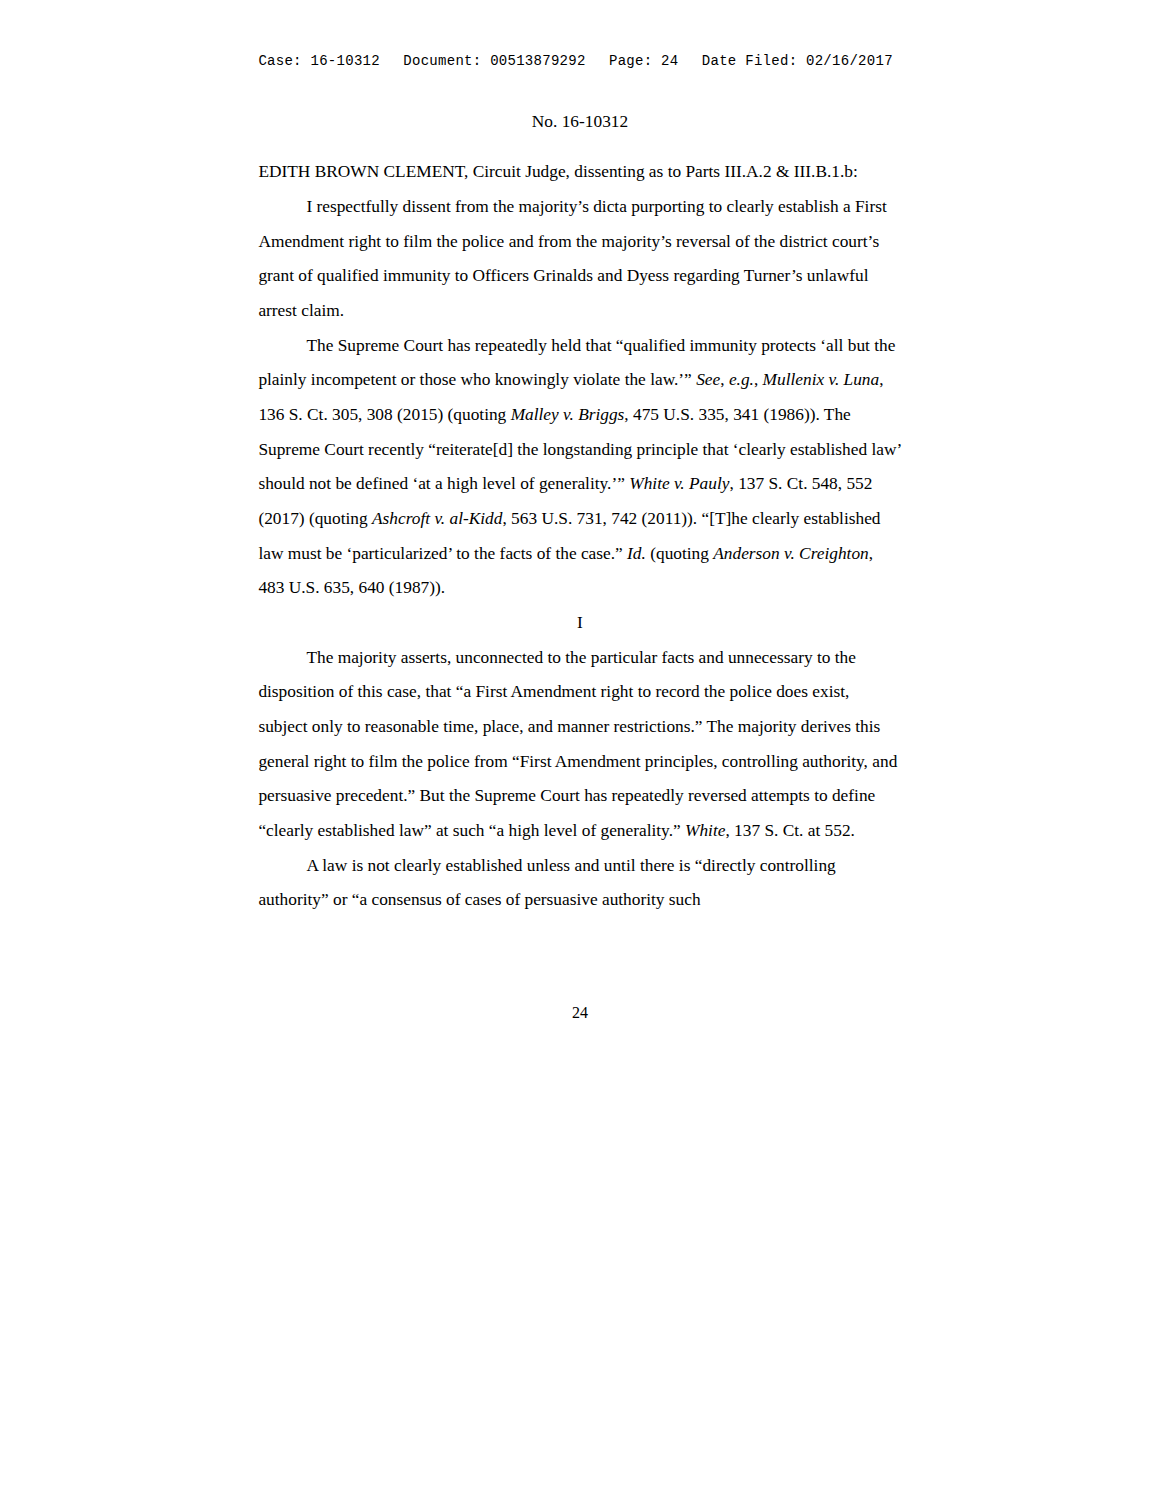Case: 16-10312 Document: 00513879292 Page: 24 Date Filed: 02/16/2017
No. 16-10312
EDITH BROWN CLEMENT, Circuit Judge, dissenting as to Parts III.A.2 & III.B.1.b:
I respectfully dissent from the majority’s dicta purporting to clearly establish a First Amendment right to film the police and from the majority’s reversal of the district court’s grant of qualified immunity to Officers Grinalds and Dyess regarding Turner’s unlawful arrest claim.
The Supreme Court has repeatedly held that “qualified immunity protects ‘all but the plainly incompetent or those who knowingly violate the law.’” See, e.g., Mullenix v. Luna, 136 S. Ct. 305, 308 (2015) (quoting Malley v. Briggs, 475 U.S. 335, 341 (1986)). The Supreme Court recently “reiterate[d] the longstanding principle that ‘clearly established law’ should not be defined ‘at a high level of generality.’” White v. Pauly, 137 S. Ct. 548, 552 (2017) (quoting Ashcroft v. al-Kidd, 563 U.S. 731, 742 (2011)). “[T]he clearly established law must be ‘particularized’ to the facts of the case.” Id. (quoting Anderson v. Creighton, 483 U.S. 635, 640 (1987)).
I
The majority asserts, unconnected to the particular facts and unnecessary to the disposition of this case, that “a First Amendment right to record the police does exist, subject only to reasonable time, place, and manner restrictions.” The majority derives this general right to film the police from “First Amendment principles, controlling authority, and persuasive precedent.” But the Supreme Court has repeatedly reversed attempts to define “clearly established law” at such “a high level of generality.” White, 137 S. Ct. at 552.
A law is not clearly established unless and until there is “directly controlling authority” or “a consensus of cases of persuasive authority such
24